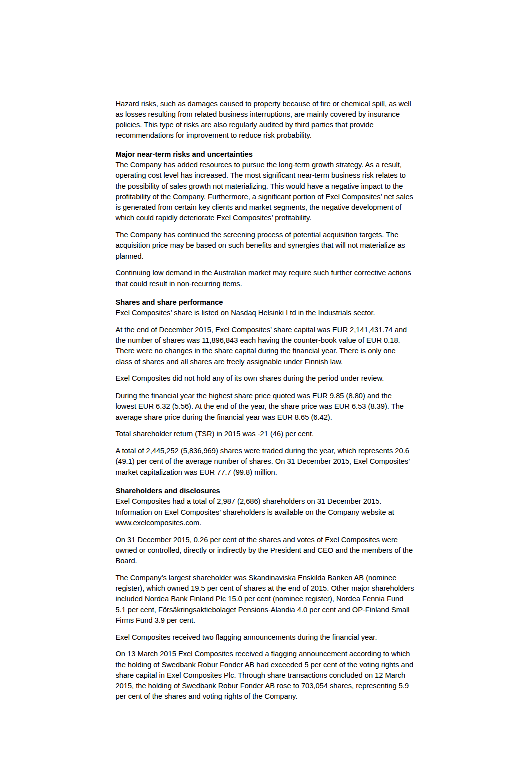Hazard risks, such as damages caused to property because of fire or chemical spill, as well as losses resulting from related business interruptions, are mainly covered by insurance policies. This type of risks are also regularly audited by third parties that provide recommendations for improvement to reduce risk probability.
Major near-term risks and uncertainties
The Company has added resources to pursue the long-term growth strategy. As a result, operating cost level has increased. The most significant near-term business risk relates to the possibility of sales growth not materializing. This would have a negative impact to the profitability of the Company. Furthermore, a significant portion of Exel Composites’ net sales is generated from certain key clients and market segments, the negative development of which could rapidly deteriorate Exel Composites’ profitability.
The Company has continued the screening process of potential acquisition targets. The acquisition price may be based on such benefits and synergies that will not materialize as planned.
Continuing low demand in the Australian market may require such further corrective actions that could result in non-recurring items.
Shares and share performance
Exel Composites’ share is listed on Nasdaq Helsinki Ltd in the Industrials sector.
At the end of December 2015, Exel Composites’ share capital was EUR 2,141,431.74 and the number of shares was 11,896,843 each having the counter-book value of EUR 0.18. There were no changes in the share capital during the financial year. There is only one class of shares and all shares are freely assignable under Finnish law.
Exel Composites did not hold any of its own shares during the period under review.
During the financial year the highest share price quoted was EUR 9.85 (8.80) and the lowest EUR 6.32 (5.56). At the end of the year, the share price was EUR 6.53 (8.39). The average share price during the financial year was EUR 8.65 (6.42).
Total shareholder return (TSR) in 2015 was -21 (46) per cent.
A total of 2,445,252 (5,836,969) shares were traded during the year, which represents 20.6 (49.1) per cent of the average number of shares. On 31 December 2015, Exel Composites’ market capitalization was EUR 77.7 (99.8) million.
Shareholders and disclosures
Exel Composites had a total of 2,987 (2,686) shareholders on 31 December 2015. Information on Exel Composites’ shareholders is available on the Company website at www.exelcomposites.com.
On 31 December 2015, 0.26 per cent of the shares and votes of Exel Composites were owned or controlled, directly or indirectly by the President and CEO and the members of the Board.
The Company’s largest shareholder was Skandinaviska Enskilda Banken AB (nominee register), which owned 19.5 per cent of shares at the end of 2015. Other major shareholders included Nordea Bank Finland Plc 15.0 per cent (nominee register), Nordea Fennia Fund 5.1 per cent, Försäkringsaktiebolaget Pensions-Alandia 4.0 per cent and OP-Finland Small Firms Fund 3.9 per cent.
Exel Composites received two flagging announcements during the financial year.
On 13 March 2015 Exel Composites received a flagging announcement according to which the holding of Swedbank Robur Fonder AB had exceeded 5 per cent of the voting rights and share capital in Exel Composites Plc. Through share transactions concluded on 12 March 2015, the holding of Swedbank Robur Fonder AB rose to 703,054 shares, representing 5.9 per cent of the shares and voting rights of the Company.